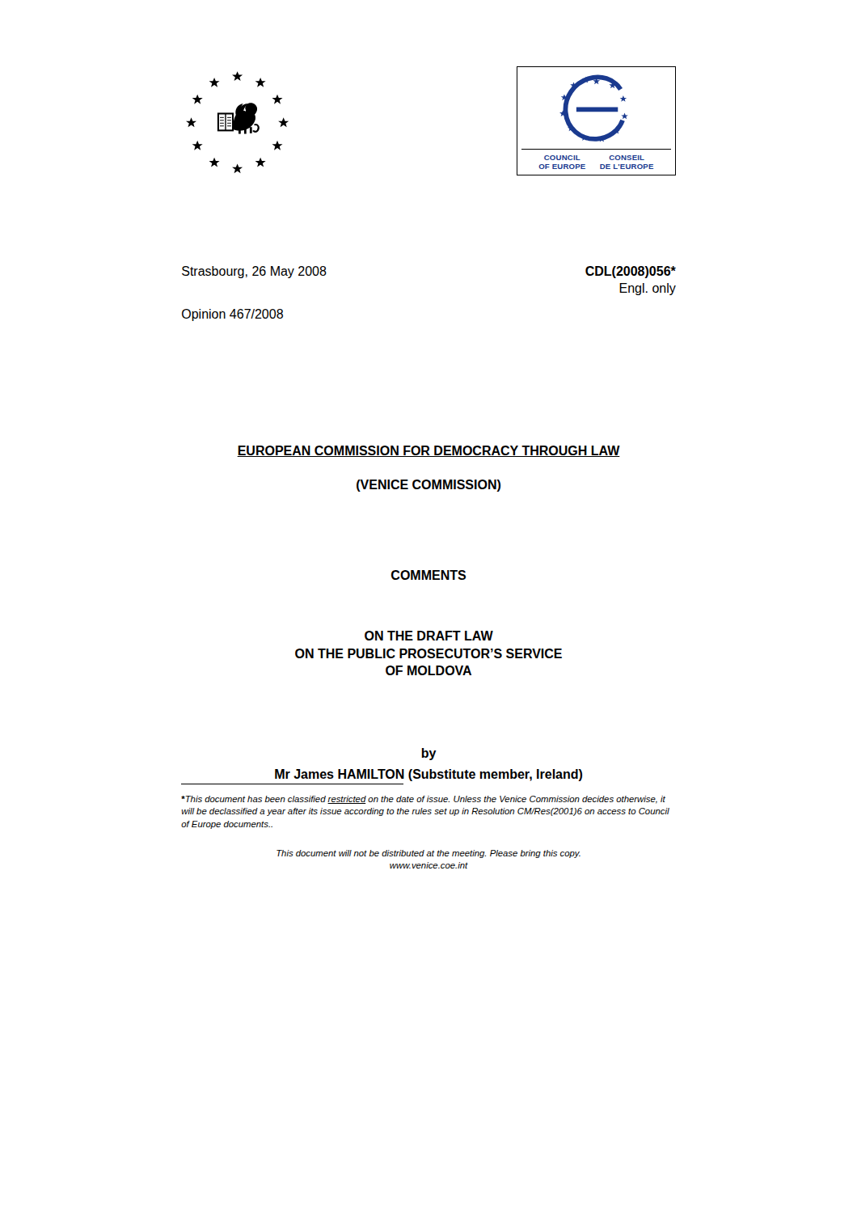COUNCIL
OF EUROPE CONSEIL
DE L'EUROPE
Strasbourg, 26 May 2008
Opinion 467/2008
CDL(2008)056*
Engl. only
EUROPEAN COMMISSION FOR DEMOCRACY THROUGH LAW
(VENICE COMMISSION)
COMMENTS
ON THE DRAFT LAW
ON THE PUBLIC PROSECUTOR’S SERVICE
OF MOLDOVA
by
Mr James HAMILTON (Substitute member, Ireland)
*This document has been classified restricted on the date of issue. Unless the Venice Commission decides otherwise, it will be declassified a year after its issue according to the rules set up in Resolution CM/Res(2001)6 on access to Council of Europe documents..
This document will not be distributed at the meeting. Please bring this copy.
www.venice.coe.int